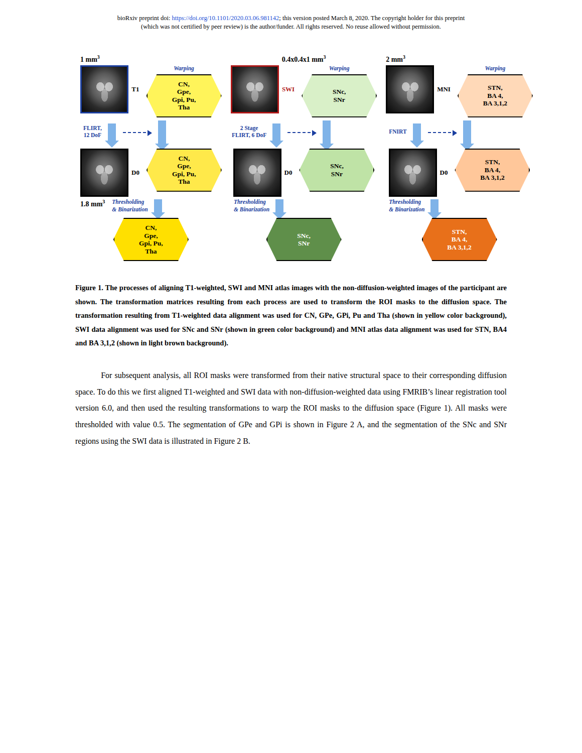bioRxiv preprint doi: https://doi.org/10.1101/2020.03.06.981142; this version posted March 8, 2020. The copyright holder for this preprint (which was not certified by peer review) is the author/funder. All rights reserved. No reuse allowed without permission.
1 mm3
T1
Warping
CN,
Gpe,
Gpi, Pu,
Tha
FLIRT,
12 DoF
D0
CN,
Gpe,
Gpi, Pu,
Tha
1.8 mm3
Thresholding
& Binarization
CN,
Gpe,
Gpi, Pu,
Tha
0.4x0.4x1 mm3
SWI
Warping
SNc,
SNr
2 Stage
FLIRT, 6 DoF
D0
SNc,
SNr
Thresholding
& Binarization
SNc,
SNr
2 mm3
MNI
Warping
STN,
BA 4,
BA 3,1,2
FNIRT
D0
STN,
BA 4,
BA 3,1,2
Thresholding
& Binarization
STN,
BA 4,
BA 3,1,2
Figure 1. The processes of aligning T1-weighted, SWI and MNI atlas images with the non-diffusion-weighted images of the participant are shown. The transformation matrices resulting from each process are used to transform the ROI masks to the diffusion space. The transformation resulting from T1-weighted data alignment was used for CN, GPe, GPi, Pu and Tha (shown in yellow color background), SWI data alignment was used for SNc and SNr (shown in green color background) and MNI atlas data alignment was used for STN, BA4 and BA 3,1,2 (shown in light brown background).
For subsequent analysis, all ROI masks were transformed from their native structural space to their corresponding diffusion space. To do this we first aligned T1-weighted and SWI data with non-diffusion-weighted data using FMRIB’s linear registration tool version 6.0, and then used the resulting transformations to warp the ROI masks to the diffusion space (Figure 1). All masks were thresholded with value 0.5. The segmentation of GPe and GPi is shown in Figure 2 A, and the segmentation of the SNc and SNr regions using the SWI data is illustrated in Figure 2 B.